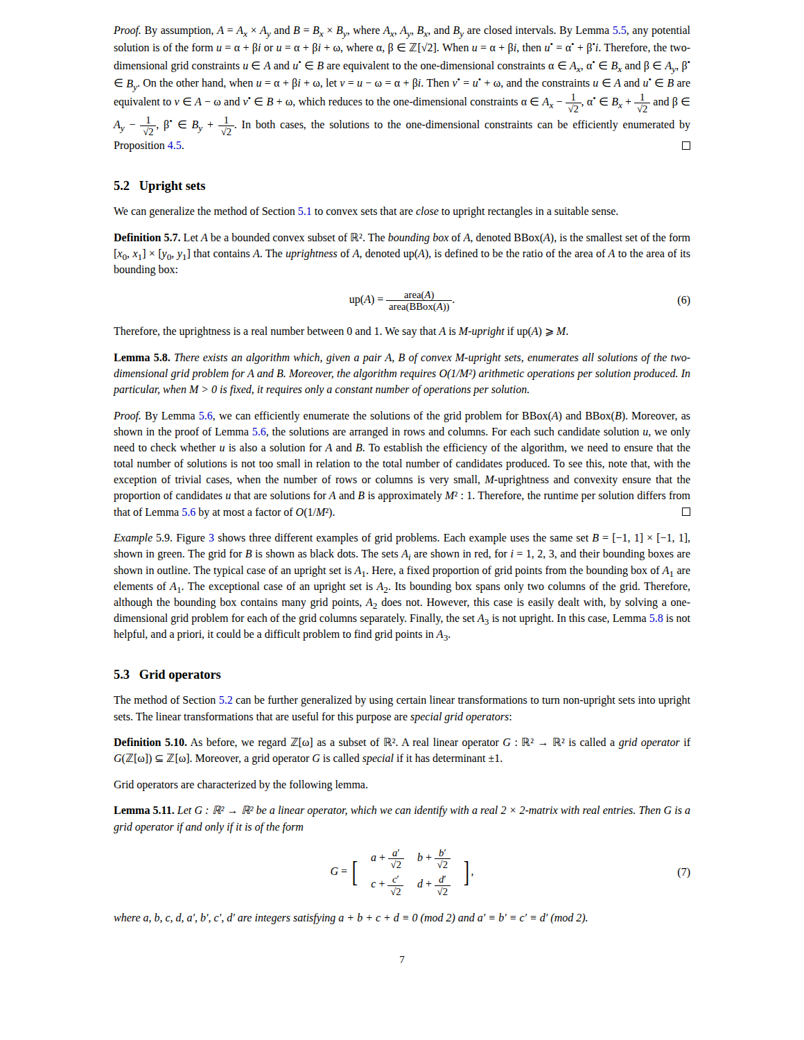Proof. By assumption, A = Ax × Ay and B = Bx × By, where Ax, Ay, Bx, and By are closed intervals. By Lemma 5.5, any potential solution is of the form u = α + βi or u = α + βi + ω, where α, β ∈ ℤ[√2]. When u = α + βi, then u• = α• + β•i. Therefore, the two-dimensional grid constraints u ∈ A and u• ∈ B are equivalent to the one-dimensional constraints α ∈ Ax, α• ∈ Bx and β ∈ Ay, β• ∈ By. On the other hand, when u = α + βi + ω, let v = u − ω = α + βi. Then v• = u• + ω, and the constraints u ∈ A and u• ∈ B are equivalent to v ∈ A − ω and v• ∈ B + ω, which reduces to the one-dimensional constraints α ∈ Ax − 1√2, α• ∈ Bx + 1√2 and β ∈ Ay − 1√2, β• ∈ By + 1√2. In both cases, the solutions to the one-dimensional constraints can be efficiently enumerated by Proposition 4.5.
5.2 Upright sets
We can generalize the method of Section 5.1 to convex sets that are close to upright rectangles in a suitable sense.
Definition 5.7. Let A be a bounded convex subset of ℝ². The bounding box of A, denoted BBox(A), is the smallest set of the form [x0, x1] × [y0, y1] that contains A. The uprightness of A, denoted up(A), is defined to be the ratio of the area of A to the area of its bounding box:
up(A) = area(A) area(BBox(A)). (6)
Therefore, the uprightness is a real number between 0 and 1. We say that A is M-upright if up(A) ⩾ M.
Lemma 5.8. There exists an algorithm which, given a pair A, B of convex M-upright sets, enumerates all solutions of the two-dimensional grid problem for A and B. Moreover, the algorithm requires O(1/M²) arithmetic operations per solution produced. In particular, when M > 0 is fixed, it requires only a constant number of operations per solution.
Proof. By Lemma 5.6, we can efficiently enumerate the solutions of the grid problem for BBox(A) and BBox(B). Moreover, as shown in the proof of Lemma 5.6, the solutions are arranged in rows and columns. For each such candidate solution u, we only need to check whether u is also a solution for A and B. To establish the efficiency of the algorithm, we need to ensure that the total number of solutions is not too small in relation to the total number of candidates produced. To see this, note that, with the exception of trivial cases, when the number of rows or columns is very small, M-uprightness and convexity ensure that the proportion of candidates u that are solutions for A and B is approximately M² : 1. Therefore, the runtime per solution differs from that of Lemma 5.6 by at most a factor of O(1/M²).
Example 5.9. Figure 3 shows three different examples of grid problems. Each example uses the same set B = [−1, 1] × [−1, 1], shown in green. The grid for B is shown as black dots. The sets Ai are shown in red, for i = 1, 2, 3, and their bounding boxes are shown in outline. The typical case of an upright set is A1. Here, a fixed proportion of grid points from the bounding box of A1 are elements of A1. The exceptional case of an upright set is A2. Its bounding box spans only two columns of the grid. Therefore, although the bounding box contains many grid points, A2 does not. However, this case is easily dealt with, by solving a one-dimensional grid problem for each of the grid columns separately. Finally, the set A3 is not upright. In this case, Lemma 5.8 is not helpful, and a priori, it could be a difficult problem to find grid points in A3.
5.3 Grid operators
The method of Section 5.2 can be further generalized by using certain linear transformations to turn non-upright sets into upright sets. The linear transformations that are useful for this purpose are special grid operators:
Definition 5.10. As before, we regard ℤ[ω] as a subset of ℝ². A real linear operator G : ℝ² → ℝ² is called a grid operator if G(ℤ[ω]) ⊆ ℤ[ω]. Moreover, a grid operator G is called special if it has determinant ±1.
Grid operators are characterized by the following lemma.
Lemma 5.11. Let G : ℝ² → ℝ² be a linear operator, which we can identify with a real 2 × 2-matrix with real entries. Then G is a grid operator if and only if it is of the form
G = [
| a + a ′ √2 | b + b ′ √2 |
| c + c ′ √2 | d + d ′ √2 |
], (7)
where a, b, c, d, a′, b′, c′, d′ are integers satisfying a + b + c + d ≡ 0 (mod 2) and a′ ≡ b′ ≡ c′ ≡ d′ (mod 2).
7